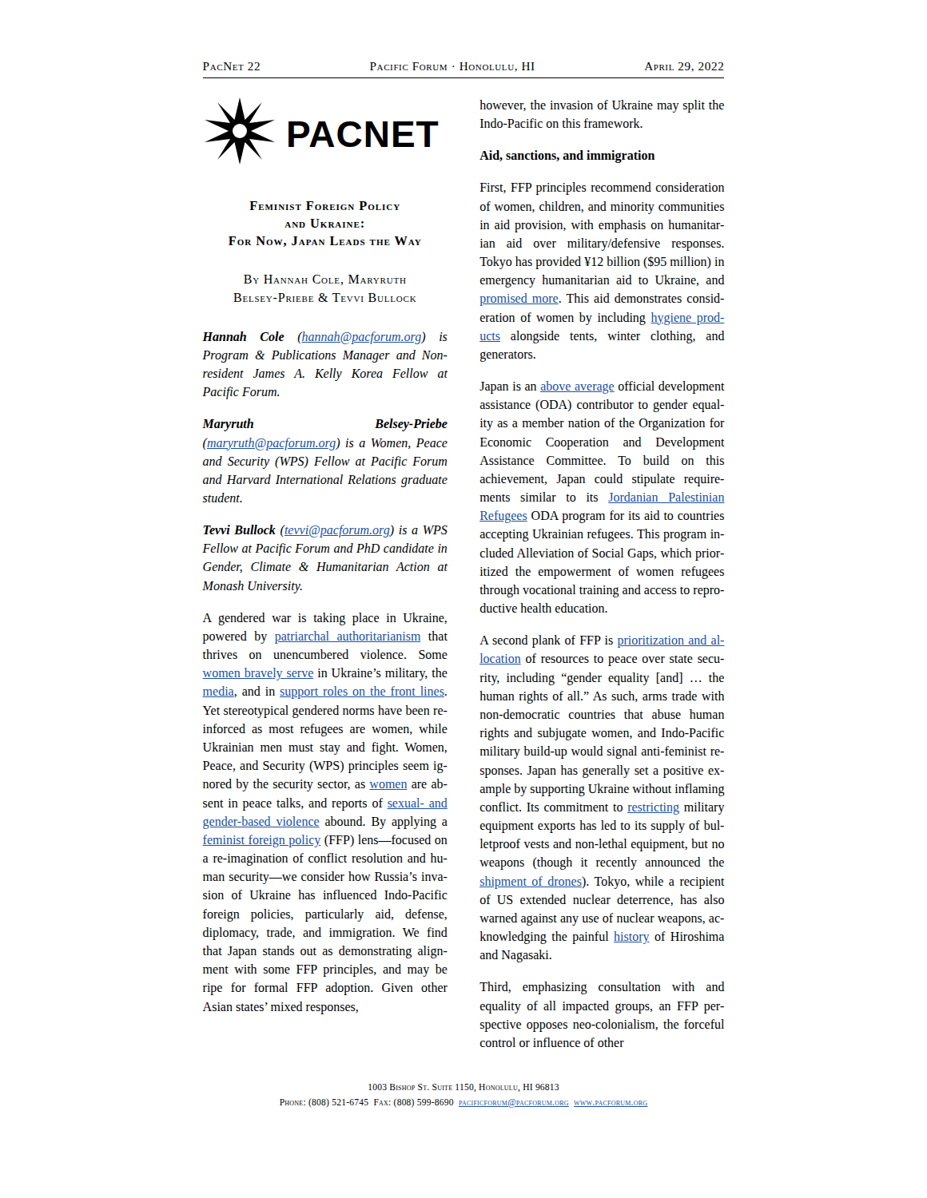PacNet 22 Pacific Forum · Honolulu, HI April 29, 2022
PacNet PACNET
Feminist Foreign Policy
and Ukraine:
For Now, Japan Leads the Way
By Hannah Cole, Maryruth
Belsey-Priebe & Tevvi Bullock
Hannah Cole (hannah@pacforum.org) is Program & Publications Manager and Non-resident James A. Kelly Korea Fellow at Pacific Forum.
Maryruth Belsey-Priebe (maryruth@pacforum.org) is a Women, Peace and Security (WPS) Fellow at Pacific Forum and Harvard International Relations graduate student.
Tevvi Bullock (tevvi@pacforum.org) is a WPS Fellow at Pacific Forum and PhD candidate in Gender, Climate & Humanitarian Action at Monash University.
A gendered war is taking place in Ukraine, powered by patriarchal authoritarianism that thrives on unencumbered violence. Some women bravely serve in Ukraine’s military, the media, and in support roles on the front lines. Yet stereotypical gendered norms have been reinforced as most refugees are women, while Ukrainian men must stay and fight. Women, Peace, and Security (WPS) principles seem ignored by the security sector, as women are absent in peace talks, and reports of sexual- and gender-based violence abound. By applying a feminist foreign policy (FFP) lens—focused on a re-imagination of conflict resolution and human security—we consider how Russia’s invasion of Ukraine has influenced Indo-Pacific foreign policies, particularly aid, defense, diplomacy, trade, and immigration. We find that Japan stands out as demonstrating alignment with some FFP principles, and may be ripe for formal FFP adoption. Given other Asian states’ mixed responses,
however, the invasion of Ukraine may split the Indo-Pacific on this framework.
Aid, sanctions, and immigration
First, FFP principles recommend consideration of women, children, and minority communities in aid provision, with emphasis on humanitarian aid over military/defensive responses. Tokyo has provided ¥12 billion ($95 million) in emergency humanitarian aid to Ukraine, and promised more. This aid demonstrates consideration of women by including hygiene products alongside tents, winter clothing, and generators.
Japan is an above average official development assistance (ODA) contributor to gender equality as a member nation of the Organization for Economic Cooperation and Development Assistance Committee. To build on this achievement, Japan could stipulate requirements similar to its Jordanian Palestinian Refugees ODA program for its aid to countries accepting Ukrainian refugees. This program included Alleviation of Social Gaps, which prioritized the empowerment of women refugees through vocational training and access to reproductive health education.
A second plank of FFP is prioritization and allocation of resources to peace over state security, including “gender equality [and] … the human rights of all.” As such, arms trade with non-democratic countries that abuse human rights and subjugate women, and Indo-Pacific military build-up would signal anti-feminist responses. Japan has generally set a positive example by supporting Ukraine without inflaming conflict. Its commitment to restricting military equipment exports has led to its supply of bulletproof vests and non-lethal equipment, but no weapons (though it recently announced the shipment of drones). Tokyo, while a recipient of US extended nuclear deterrence, has also warned against any use of nuclear weapons, acknowledging the painful history of Hiroshima and Nagasaki.
Third, emphasizing consultation with and equality of all impacted groups, an FFP perspective opposes neo-colonialism, the forceful control or influence of other
1003 Bishop St. Suite 1150, Honolulu, HI 96813
Phone: (808) 521-6745 Fax: (808) 599-8690 pacificforum@pacforum.org www.pacforum.org